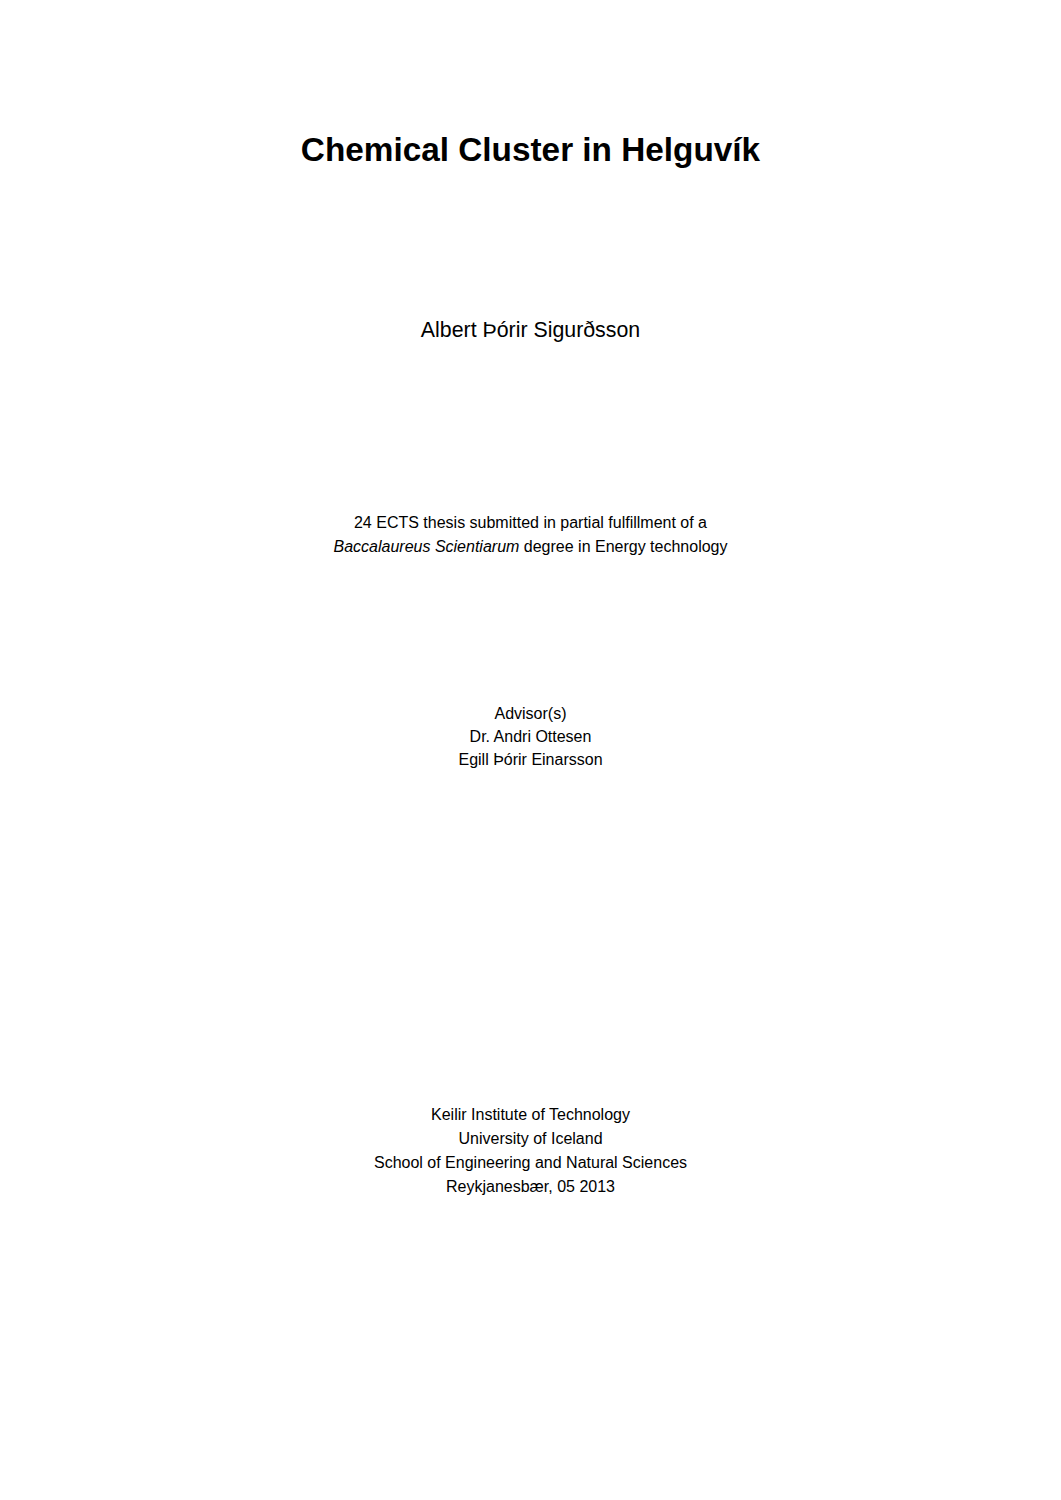Chemical Cluster in Helguvík
Albert Þórir Sigurðsson
24 ECTS thesis submitted in partial fulfillment of a
Baccalaureus Scientiarum degree in Energy technology
Advisor(s)
Dr. Andri Ottesen
Egill Þórir Einarsson
Keilir Institute of Technology
University of Iceland
School of Engineering and Natural Sciences
Reykjanesbær, 05 2013